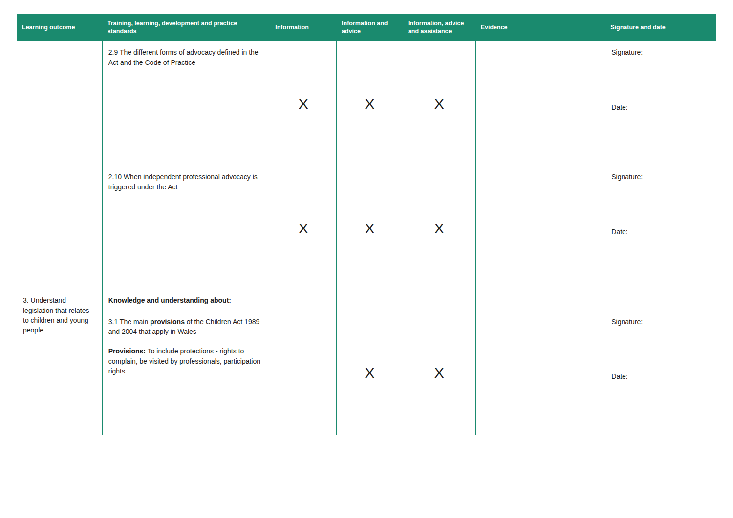| Learning outcome | Training, learning, development and practice standards | Information | Information and advice | Information, advice and assistance | Evidence | Signature and date |
| --- | --- | --- | --- | --- | --- | --- |
| | 2.9 The different forms of advocacy defined in the Act and the Code of Practice | X | X | X | | Signature: Date: |
| | 2.10 When independent professional advocacy is triggered under the Act | X | X | X | | Signature: Date: |
| 3. Understand legislation that relates to children and young people | Knowledge and understanding about: | | | | | |
| 3.1 The main provisions of the Children Act 1989 and 2004 that apply in Wales Provisions: To include protections - rights to complain, be visited by professionals, participation rights | | X | X | | Signature: Date: |